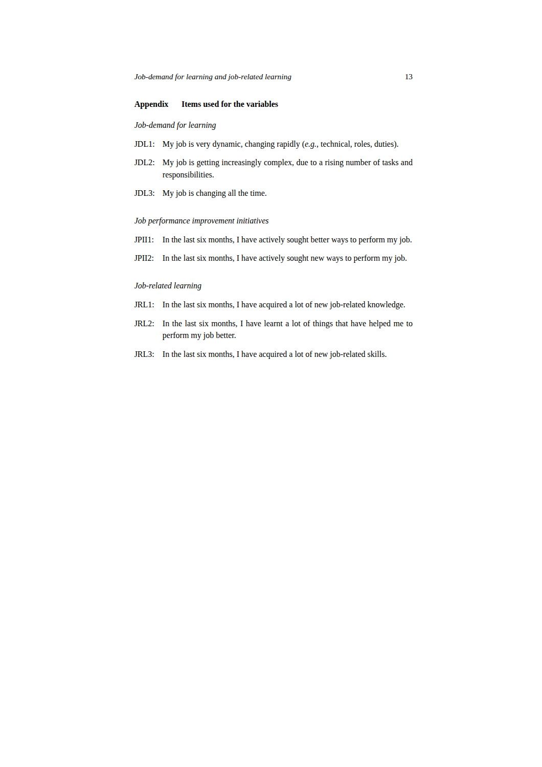Job-demand for learning and job-related learning 13
Appendix Items used for the variables
Job-demand for learning
JDL1:
My job is very dynamic, changing rapidly (e.g., technical, roles, duties).
JDL2:
My job is getting increasingly complex, due to a rising number of tasks and responsibilities.
JDL3:
My job is changing all the time.
Job performance improvement initiatives
JPII1:
In the last six months, I have actively sought better ways to perform my job.
JPII2:
In the last six months, I have actively sought new ways to perform my job.
Job-related learning
JRL1:
In the last six months, I have acquired a lot of new job-related knowledge.
JRL2:
In the last six months, I have learnt a lot of things that have helped me to perform my job better.
JRL3:
In the last six months, I have acquired a lot of new job-related skills.